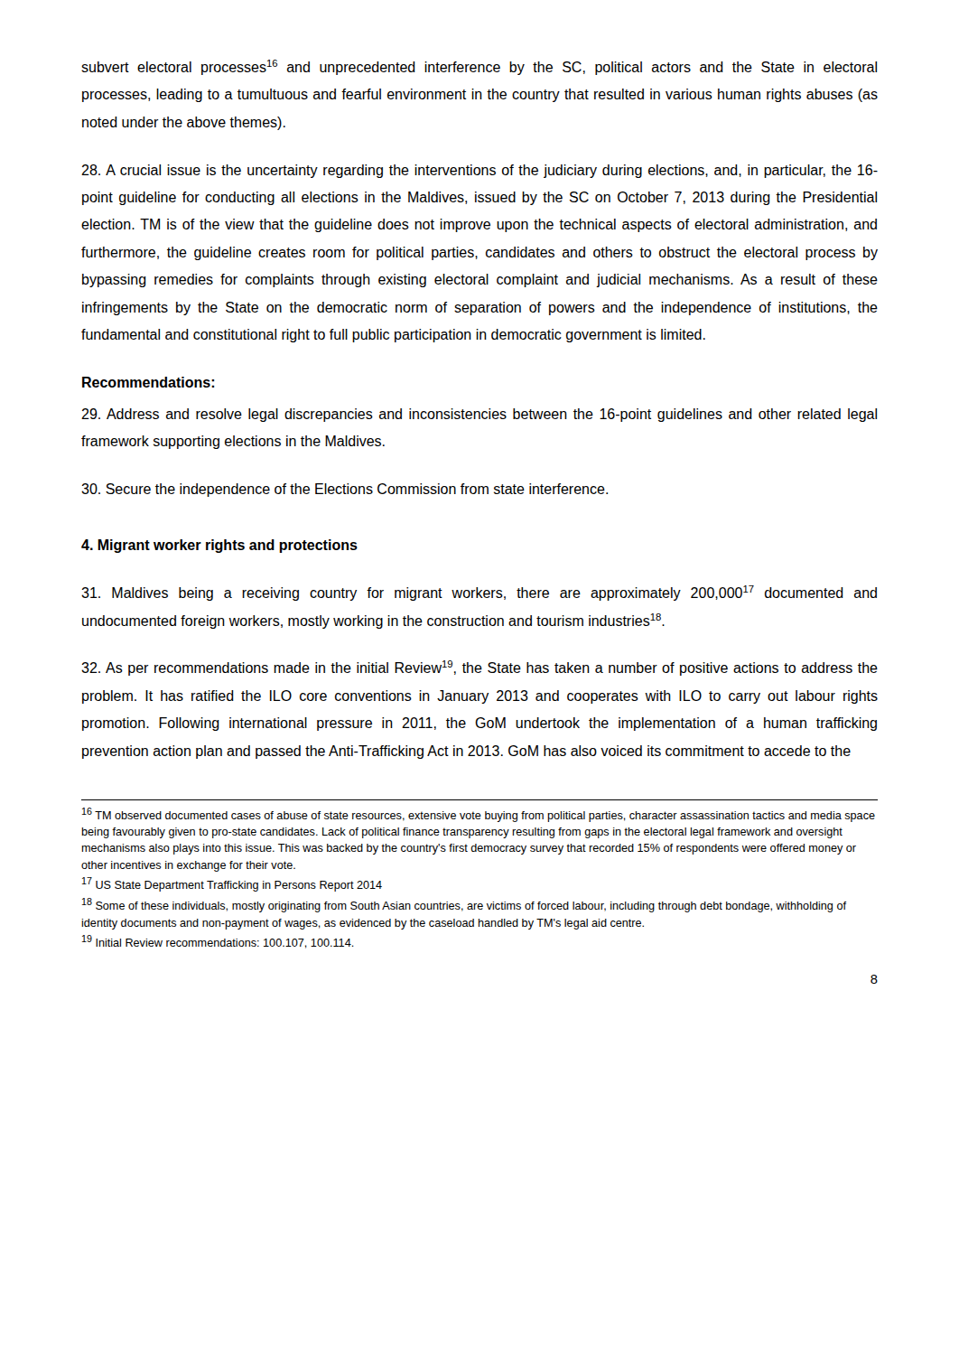subvert electoral processes16 and unprecedented interference by the SC, political actors and the State in electoral processes, leading to a tumultuous and fearful environment in the country that resulted in various human rights abuses (as noted under the above themes).
28. A crucial issue is the uncertainty regarding the interventions of the judiciary during elections, and, in particular, the 16-point guideline for conducting all elections in the Maldives, issued by the SC on October 7, 2013 during the Presidential election. TM is of the view that the guideline does not improve upon the technical aspects of electoral administration, and furthermore, the guideline creates room for political parties, candidates and others to obstruct the electoral process by bypassing remedies for complaints through existing electoral complaint and judicial mechanisms. As a result of these infringements by the State on the democratic norm of separation of powers and the independence of institutions, the fundamental and constitutional right to full public participation in democratic government is limited.
Recommendations:
29. Address and resolve legal discrepancies and inconsistencies between the 16-point guidelines and other related legal framework supporting elections in the Maldives.
30. Secure the independence of the Elections Commission from state interference.
4. Migrant worker rights and protections
31. Maldives being a receiving country for migrant workers, there are approximately 200,00017 documented and undocumented foreign workers, mostly working in the construction and tourism industries18.
32. As per recommendations made in the initial Review19, the State has taken a number of positive actions to address the problem. It has ratified the ILO core conventions in January 2013 and cooperates with ILO to carry out labour rights promotion. Following international pressure in 2011, the GoM undertook the implementation of a human trafficking prevention action plan and passed the Anti-Trafficking Act in 2013. GoM has also voiced its commitment to accede to the
16 TM observed documented cases of abuse of state resources, extensive vote buying from political parties, character assassination tactics and media space being favourably given to pro-state candidates. Lack of political finance transparency resulting from gaps in the electoral legal framework and oversight mechanisms also plays into this issue. This was backed by the country's first democracy survey that recorded 15% of respondents were offered money or other incentives in exchange for their vote.
17 US State Department Trafficking in Persons Report 2014
18 Some of these individuals, mostly originating from South Asian countries, are victims of forced labour, including through debt bondage, withholding of identity documents and non-payment of wages, as evidenced by the caseload handled by TM's legal aid centre.
19 Initial Review recommendations: 100.107, 100.114.
8